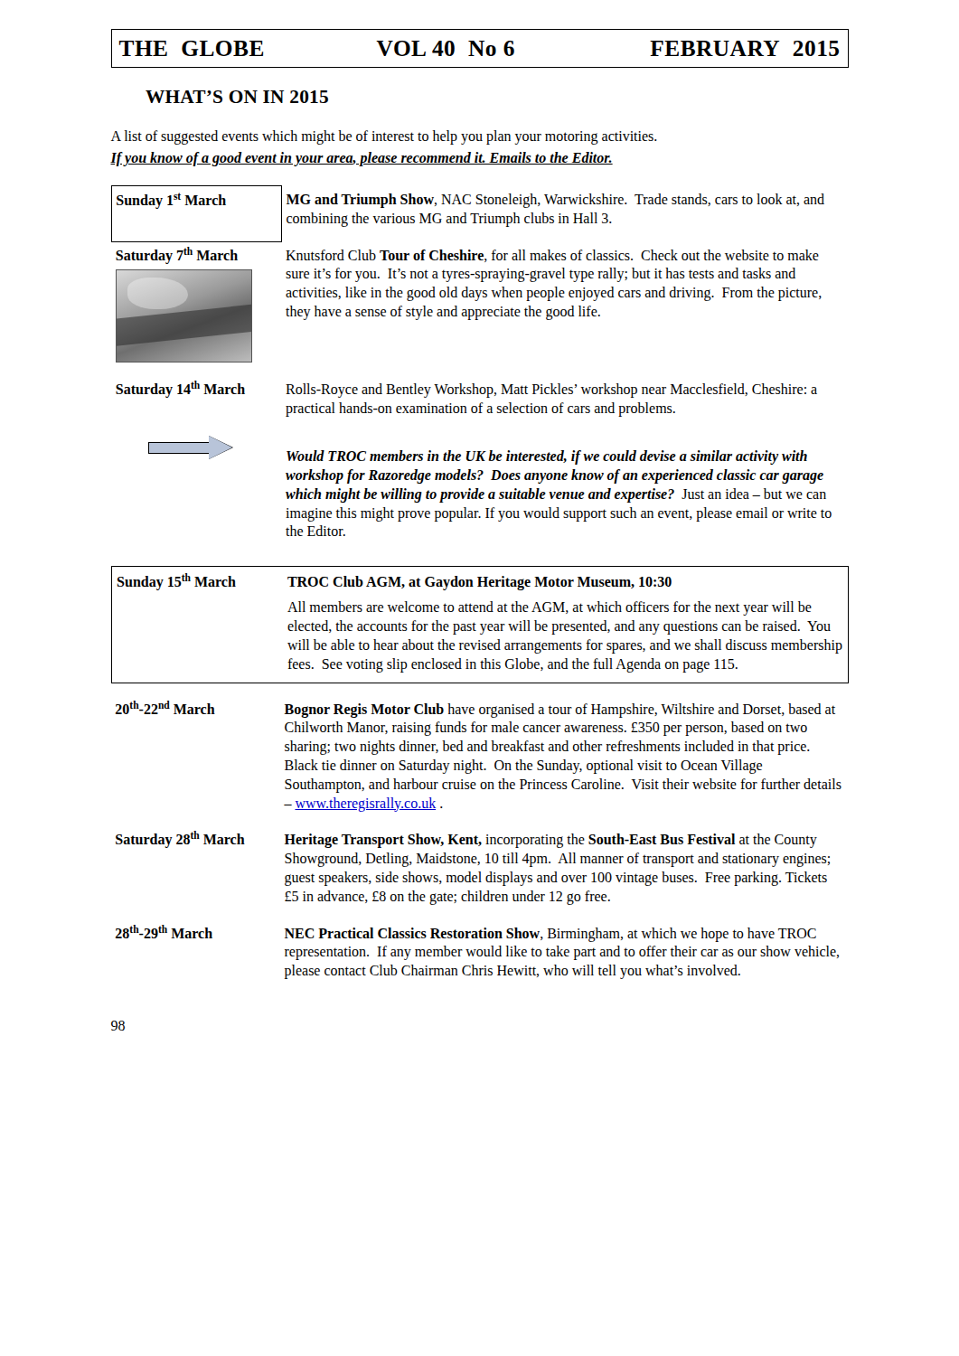| THE GLOBE | VOL 40 No 6 | FEBRUARY 2015 |
WHAT’S ON IN 2015
A list of suggested events which might be of interest to help you plan your motoring activities.
If you know of a good event in your area, please recommend it. Emails to the Editor.
| Sunday 1 st March | MG and Triumph Show , NAC Stoneleigh, Warwickshire. Trade stands, cars to look at, and combining the various MG and Triumph clubs in Hall 3. |
| Saturday 7 th March | Knutsford Club Tour of Cheshire , for all makes of classics. Check out the website to make sure it’s for you. It’s not a tyres-spraying-gravel type rally; but it has tests and tasks and activities, like in the good old days when people enjoyed cars and driving. From the picture, they have a sense of style and appreciate the good life. |
| Saturday 14 th March | Rolls-Royce and Bentley Workshop, Matt Pickles’ workshop near Macclesfield, Cheshire: a practical hands-on examination of a selection of cars and problems. |
| | Would TROC members in the UK be interested, if we could devise a similar activity with workshop for Razoredge models? Does anyone know of an experienced classic car garage which might be willing to provide a suitable venue and expertise? Just an idea – but we can imagine this might prove popular. If you would support such an event, please email or write to the Editor. |
| Sunday 15 th March | TROC Club AGM, at Gaydon Heritage Motor Museum, 10:30 All members are welcome to attend at the AGM, at which officers for the next year will be elected, the accounts for the past year will be presented, and any questions can be raised. You will be able to hear about the revised arrangements for spares, and we shall discuss membership fees. See voting slip enclosed in this Globe, and the full Agenda on page 115. |
| 20 th -22 nd March | Bognor Regis Motor Club have organised a tour of Hampshire, Wiltshire and Dorset, based at Chilworth Manor, raising funds for male cancer awareness. £350 per person, based on two sharing; two nights dinner, bed and breakfast and other refreshments included in that price. Black tie dinner on Saturday night. On the Sunday, optional visit to Ocean Village Southampton, and harbour cruise on the Princess Caroline. Visit their website for further details – www.theregisrally.co.uk . |
| Saturday 28 th March | Heritage Transport Show, Kent, incorporating the South-East Bus Festival at the County Showground, Detling, Maidstone, 10 till 4pm. All manner of transport and stationary engines; guest speakers, side shows, model displays and over 100 vintage buses. Free parking. Tickets £5 in advance, £8 on the gate; children under 12 go free. |
| 28 th -29 th March | NEC Practical Classics Restoration Show , Birmingham, at which we hope to have TROC representation. If any member would like to take part and to offer their car as our show vehicle, please contact Club Chairman Chris Hewitt, who will tell you what’s involved. |
98